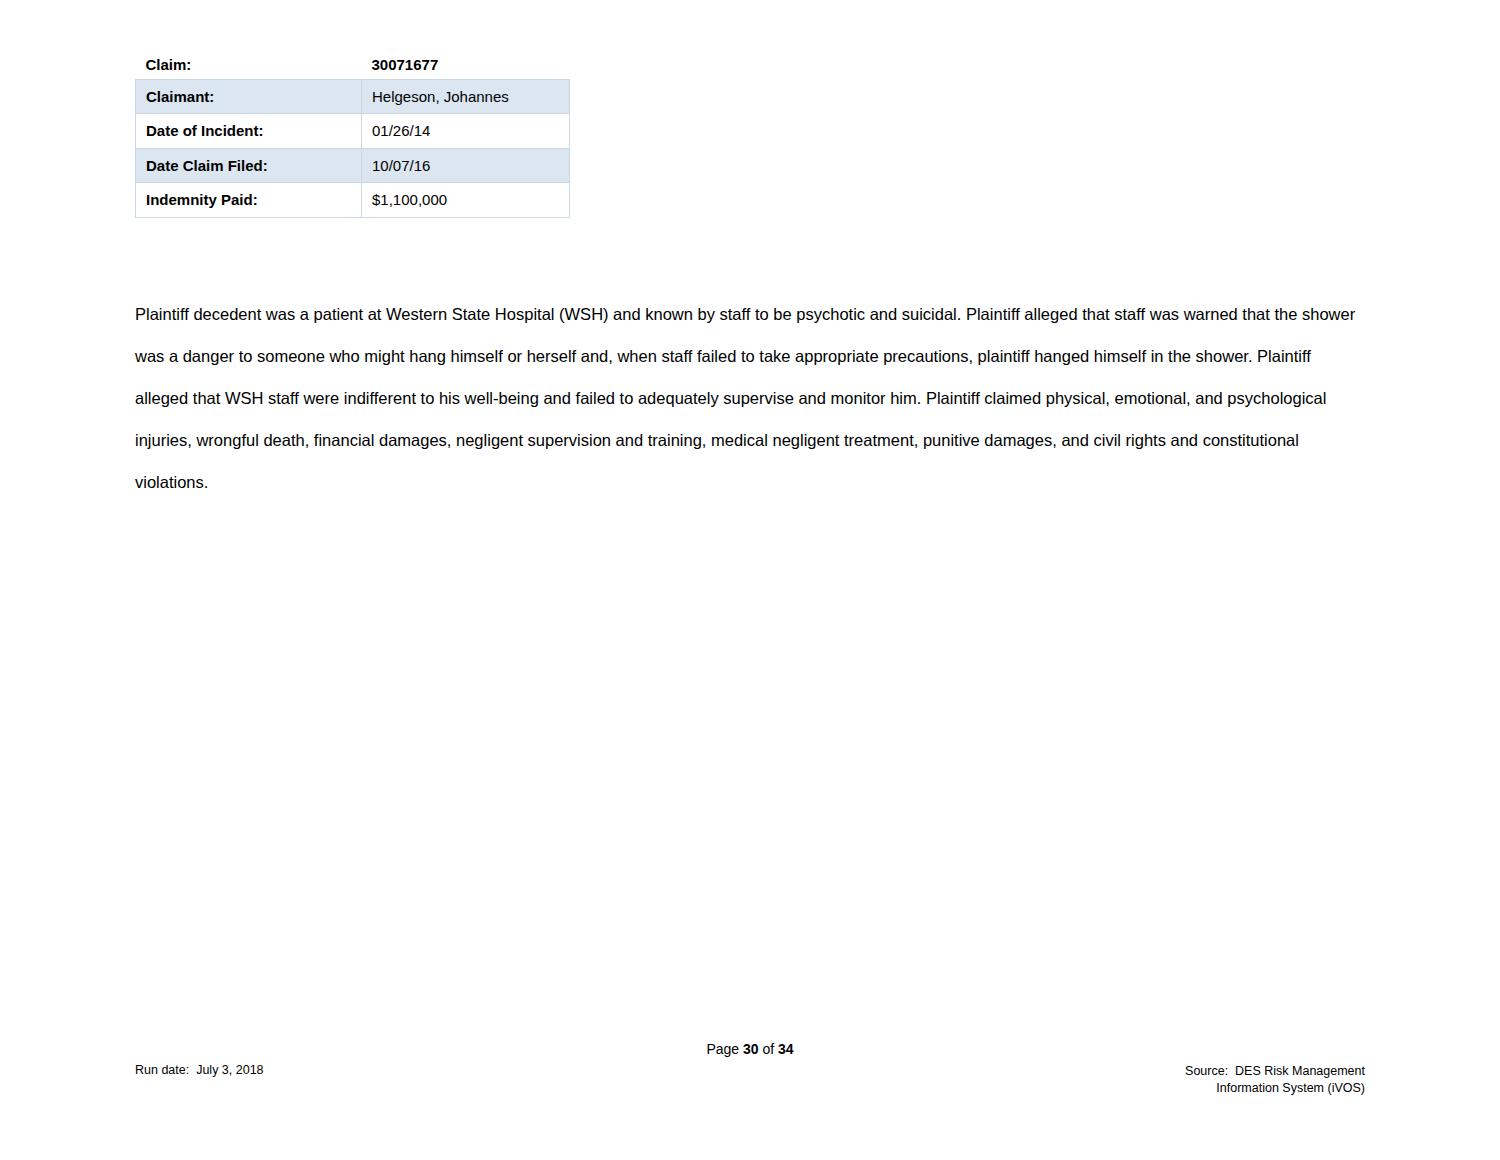| Claim: | 30071677 |
| Claimant: | Helgeson, Johannes |
| Date of Incident: | 01/26/14 |
| Date Claim Filed: | 10/07/16 |
| Indemnity Paid: | $1,100,000 |
Plaintiff decedent was a patient at Western State Hospital (WSH) and known by staff to be psychotic and suicidal. Plaintiff alleged that staff was warned that the shower was a danger to someone who might hang himself or herself and, when staff failed to take appropriate precautions, plaintiff hanged himself in the shower. Plaintiff alleged that WSH staff were indifferent to his well-being and failed to adequately supervise and monitor him. Plaintiff claimed physical, emotional, and psychological injuries, wrongful death, financial damages, negligent supervision and training, medical negligent treatment, punitive damages, and civil rights and constitutional violations.
Page 30 of 34
Run date: July 3, 2018
Source: DES Risk Management
Information System (iVOS)